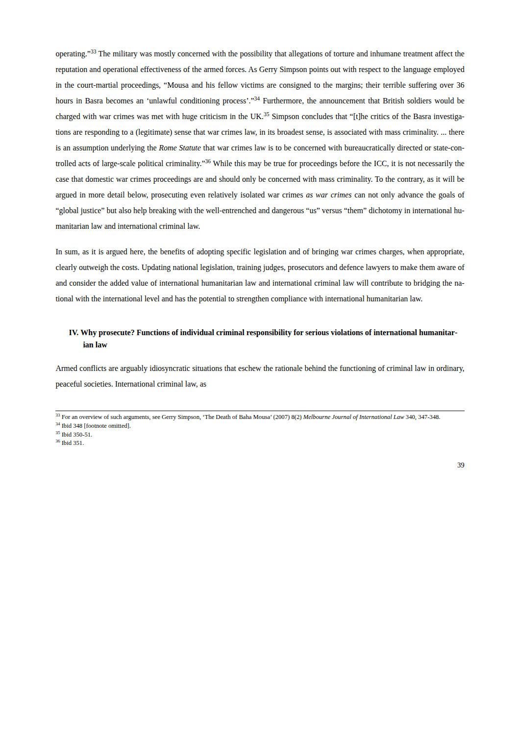operating.”33 The military was mostly concerned with the possibility that allegations of torture and inhumane treatment affect the reputation and operational effectiveness of the armed forces. As Gerry Simpson points out with respect to the language employed in the court-martial proceedings, “Mousa and his fellow victims are consigned to the margins; their terrible suffering over 36 hours in Basra becomes an ‘unlawful conditioning process’.”34 Furthermore, the announcement that British soldiers would be charged with war crimes was met with huge criticism in the UK.35 Simpson concludes that “[t]he critics of the Basra investigations are responding to a (legitimate) sense that war crimes law, in its broadest sense, is associated with mass criminality. ... there is an assumption underlying the Rome Statute that war crimes law is to be concerned with bureaucratically directed or state-controlled acts of large-scale political criminality.”36 While this may be true for proceedings before the ICC, it is not necessarily the case that domestic war crimes proceedings are and should only be concerned with mass criminality. To the contrary, as it will be argued in more detail below, prosecuting even relatively isolated war crimes as war crimes can not only advance the goals of “global justice” but also help breaking with the well-entrenched and dangerous “us” versus “them” dichotomy in international humanitarian law and international criminal law.
In sum, as it is argued here, the benefits of adopting specific legislation and of bringing war crimes charges, when appropriate, clearly outweigh the costs. Updating national legislation, training judges, prosecutors and defence lawyers to make them aware of and consider the added value of international humanitarian law and international criminal law will contribute to bridging the national with the international level and has the potential to strengthen compliance with international humanitarian law.
IV. Why prosecute? Functions of individual criminal responsibility for serious violations of international humanitarian law
Armed conflicts are arguably idiosyncratic situations that eschew the rationale behind the functioning of criminal law in ordinary, peaceful societies. International criminal law, as
33 For an overview of such arguments, see Gerry Simpson, ‘The Death of Baha Mousa’ (2007) 8(2) Melbourne Journal of International Law 340, 347-348.
34 Ibid 348 [footnote omitted].
35 Ibid 350-51.
36 Ibid 351.
39